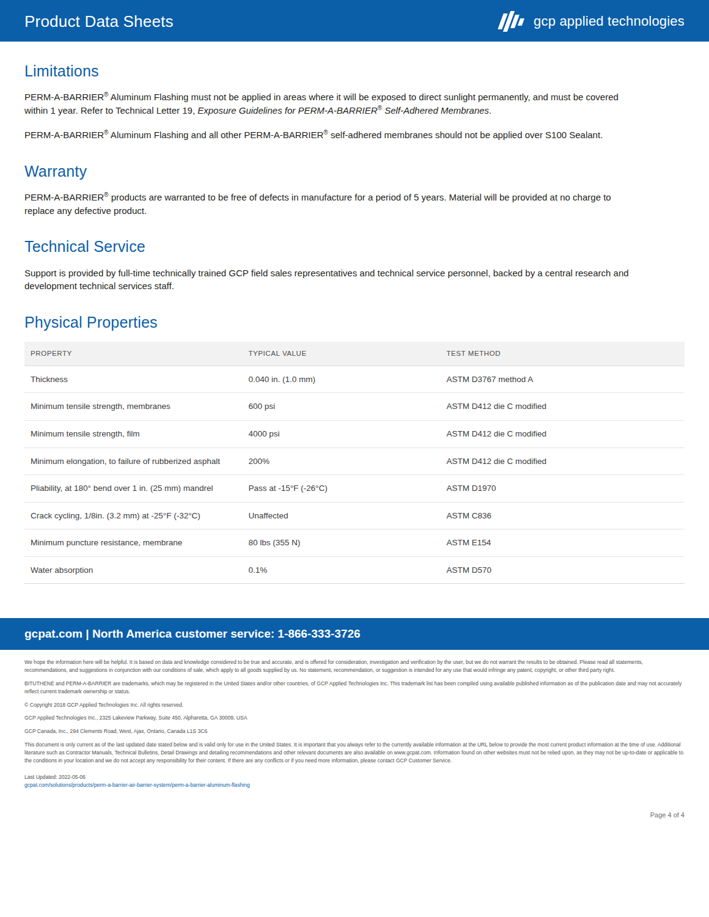Product Data Sheets
gcp applied technologies
Limitations
PERM-A-BARRIER® Aluminum Flashing must not be applied in areas where it will be exposed to direct sunlight permanently, and must be covered within 1 year. Refer to Technical Letter 19, Exposure Guidelines for PERM-A-BARRIER® Self-Adhered Membranes.
PERM-A-BARRIER® Aluminum Flashing and all other PERM-A-BARRIER® self-adhered membranes should not be applied over S100 Sealant.
Warranty
PERM-A-BARRIER® products are warranted to be free of defects in manufacture for a period of 5 years. Material will be provided at no charge to replace any defective product.
Technical Service
Support is provided by full-time technically trained GCP field sales representatives and technical service personnel, backed by a central research and development technical services staff.
Physical Properties
| PROPERTY | TYPICAL VALUE | TEST METHOD |
| --- | --- | --- |
| Thickness | 0.040 in. (1.0 mm) | ASTM D3767 method A |
| Minimum tensile strength, membranes | 600 psi | ASTM D412 die C modified |
| Minimum tensile strength, film | 4000 psi | ASTM D412 die C modified |
| Minimum elongation, to failure of rubberized asphalt | 200% | ASTM D412 die C modified |
| Pliability, at 180° bend over 1 in. (25 mm) mandrel | Pass at -15°F (-26°C) | ASTM D1970 |
| Crack cycling, 1/8in. (3.2 mm) at -25°F (-32°C) | Unaffected | ASTM C836 |
| Minimum puncture resistance, membrane | 80 lbs (355 N) | ASTM E154 |
| Water absorption | 0.1% | ASTM D570 |
gcpat.com | North America customer service: 1-866-333-3726
We hope the information here will be helpful. It is based on data and knowledge considered to be true and accurate, and is offered for consideration, investigation and verification by the user, but we do not warrant the results to be obtained. Please read all statements, recommendations, and suggestions in conjunction with our conditions of sale, which apply to all goods supplied by us. No statement, recommendation, or suggestion is intended for any use that would infringe any patent, copyright, or other third party right.
BITUTHENE and PERM-A-BARRIER are trademarks, which may be registered in the United States and/or other countries, of GCP Applied Technologies Inc. This trademark list has been compiled using available published information as of the publication date and may not accurately reflect current trademark ownership or status.
© Copyright 2018 GCP Applied Technologies Inc. All rights reserved.
GCP Applied Technologies Inc., 2325 Lakeview Parkway, Suite 450, Alpharetta, GA 30009, USA
GCP Canada, Inc., 294 Clements Road, West, Ajax, Ontario, Canada L1S 3C6
This document is only current as of the last updated date stated below and is valid only for use in the United States. It is important that you always refer to the currently available information at the URL below to provide the most current product information at the time of use. Additional literature such as Contractor Manuals, Technical Bulletins, Detail Drawings and detailing recommendations and other relevant documents are also available on www.gcpat.com. Information found on other websites must not be relied upon, as they may not be up-to-date or applicable to the conditions in your location and we do not accept any responsibility for their content. If there are any conflicts or if you need more information, please contact GCP Customer Service.
Last Updated: 2022-05-06
gcpat.com/solutions/products/perm-a-barrier-air-barrier-system/perm-a-barrier-aluminum-flashing
Page 4 of 4